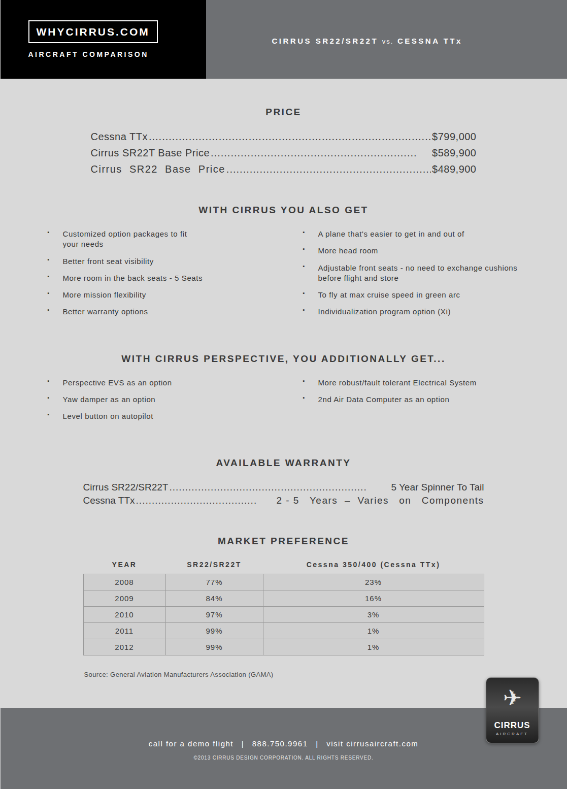WHYCIRRUS.COM
AIRCRAFT COMPARISON
CIRRUS SR22/SR22T vs. CESSNA TTx
PRICE
Cessna TTx .......................................................................................... $799,000
Cirrus SR22T Base Price .............................................................. $589,900
Cirrus SR22 Base Price .............................................................. $489,900
WITH CIRRUS YOU ALSO GET
Customized option packages to fit
your needs
Better front seat visibility
More room in the back seats - 5 Seats
More mission flexibility
Better warranty options
A plane that's easier to get in and out of
More head room
Adjustable front seats - no need to exchange cushions before flight and store
To fly at max cruise speed in green arc
Individualization program option (Xi)
WITH CIRRUS PERSPECTIVE, YOU ADDITIONALLY GET...
Perspective EVS as an option
Yaw damper as an option
Level button on autopilot
More robust/fault tolerant Electrical System
2nd Air Data Computer as an option
AVAILABLE WARRANTY
Cirrus SR22/SR22T .............................................................. 5 Year Spinner To Tail
Cessna TTx ...................................... 2 - 5 Years – Varies on Components
MARKET PREFERENCE
| YEAR | SR22/SR22T | Cessna 350/400 (Cessna TTx) |
| --- | --- | --- |
| 2008 | 77% | 23% |
| 2009 | 84% | 16% |
| 2010 | 97% | 3% |
| 2011 | 99% | 1% |
| 2012 | 99% | 1% |
Source: General Aviation Manufacturers Association (GAMA)
✈
CIRRUS
AIRCRAFT
call for a demo flight | 888.750.9961 | visit cirrusaircraft.com
©2013 CIRRUS DESIGN CORPORATION. ALL RIGHTS RESERVED.